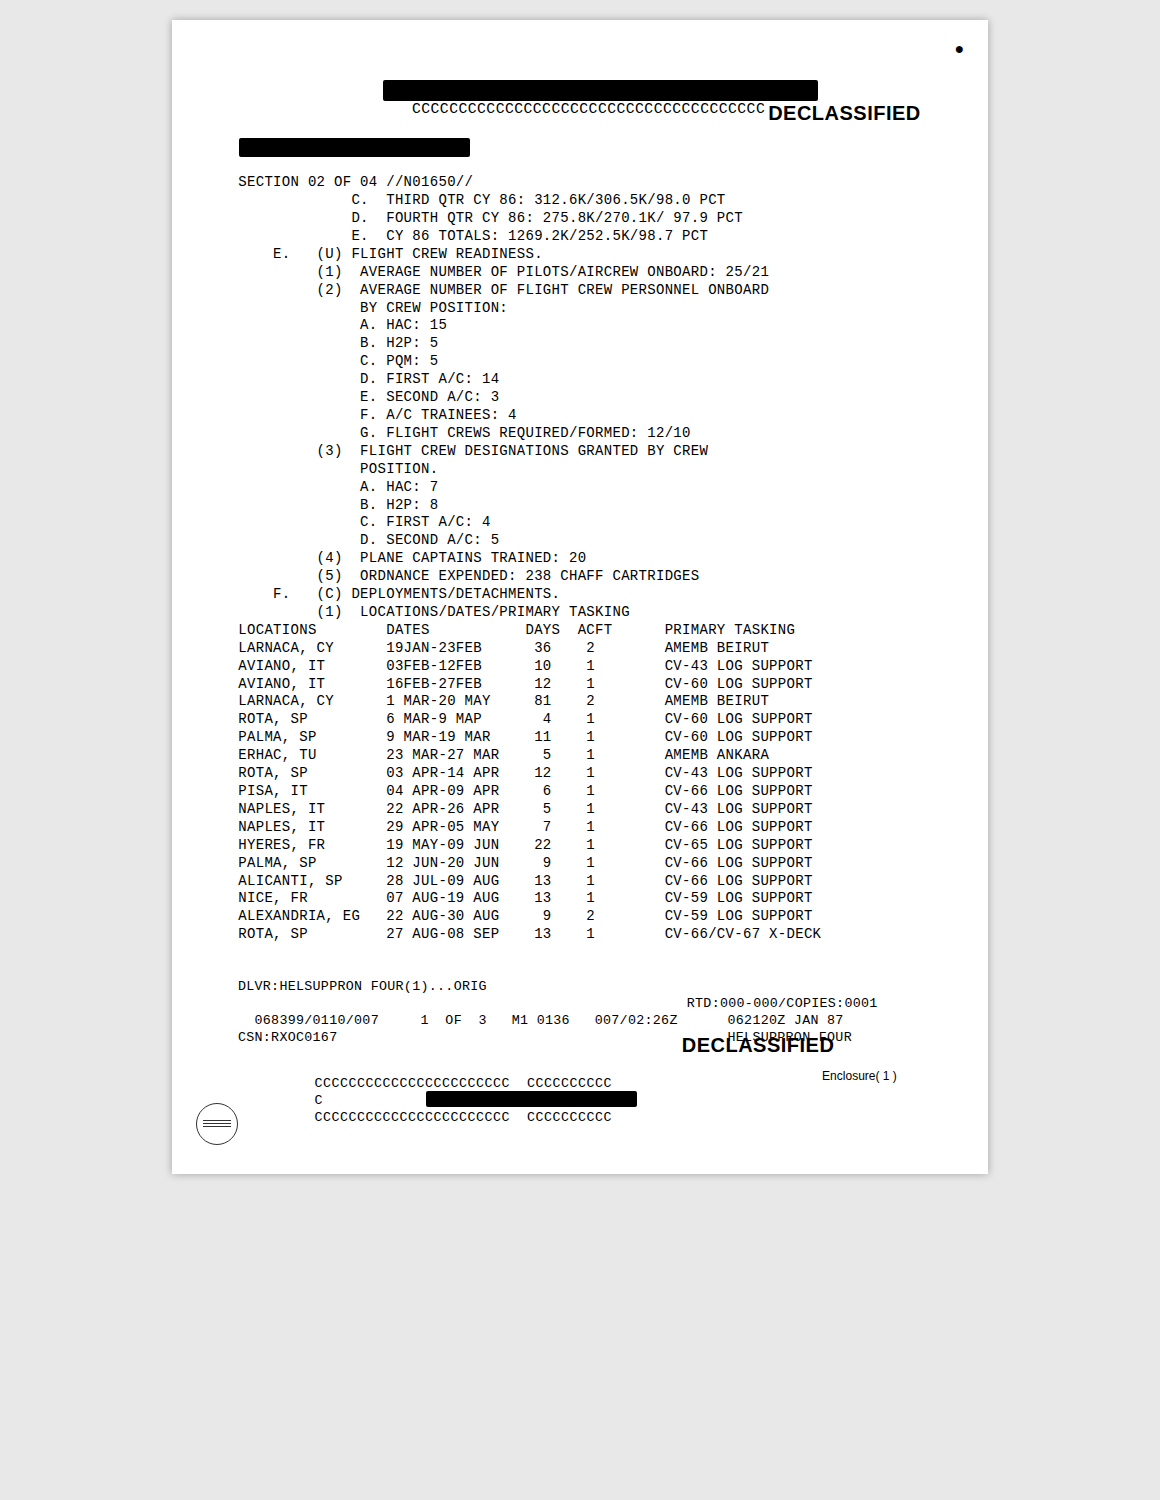●
CCCCCCCCCCCCCCCCCCCCCCCCCCCCCCCCCCCCCC
DECLASSIFIED
 SECTION 02 OF 04 //N01650//
              C.  THIRD QTR CY 86: 312.6K/306.5K/98.0 PCT
              D.  FOURTH QTR CY 86: 275.8K/270.1K/ 97.9 PCT
              E.  CY 86 TOTALS: 1269.2K/252.5K/98.7 PCT
     E.   (U) FLIGHT CREW READINESS.
          (1)  AVERAGE NUMBER OF PILOTS/AIRCREW ONBOARD: 25/21
          (2)  AVERAGE NUMBER OF FLIGHT CREW PERSONNEL ONBOARD
               BY CREW POSITION:
               A. HAC: 15
               B. H2P: 5
               C. PQM: 5
               D. FIRST A/C: 14
               E. SECOND A/C: 3
               F. A/C TRAINEES: 4
               G. FLIGHT CREWS REQUIRED/FORMED: 12/10
          (3)  FLIGHT CREW DESIGNATIONS GRANTED BY CREW
               POSITION.
               A. HAC: 7
               B. H2P: 8
               C. FIRST A/C: 4
               D. SECOND A/C: 5
          (4)  PLANE CAPTAINS TRAINED: 20
          (5)  ORDNANCE EXPENDED: 238 CHAFF CARTRIDGES
     F.   (C) DEPLOYMENTS/DETACHMENTS.
          (1)  LOCATIONS/DATES/PRIMARY TASKING
 LOCATIONS        DATES           DAYS  ACFT      PRIMARY TASKING
 LARNACA, CY      19JAN-23FEB      36    2        AMEMB BEIRUT
 AVIANO, IT       03FEB-12FEB      10    1        CV-43 LOG SUPPORT
 AVIANO, IT       16FEB-27FEB      12    1        CV-60 LOG SUPPORT
 LARNACA, CY      1 MAR-20 MAY     81    2        AMEMB BEIRUT
 ROTA, SP         6 MAR-9 MAP       4    1        CV-60 LOG SUPPORT
 PALMA, SP        9 MAR-19 MAR     11    1        CV-60 LOG SUPPORT
 ERHAC, TU        23 MAR-27 MAR     5    1        AMEMB ANKARA
 ROTA, SP         03 APR-14 APR    12    1        CV-43 LOG SUPPORT
 PISA, IT         04 APR-09 APR     6    1        CV-66 LOG SUPPORT
 NAPLES, IT       22 APR-26 APR     5    1        CV-43 LOG SUPPORT
 NAPLES, IT       29 APR-05 MAY     7    1        CV-66 LOG SUPPORT
 HYERES, FR       19 MAY-09 JUN    22    1        CV-65 LOG SUPPORT
 PALMA, SP        12 JUN-20 JUN     9    1        CV-66 LOG SUPPORT
 ALICANTI, SP     28 JUL-09 AUG    13    1        CV-66 LOG SUPPORT
 NICE, FR         07 AUG-19 AUG    13    1        CV-59 LOG SUPPORT
 ALEXANDRIA, EG   22 AUG-30 AUG     9    2        CV-59 LOG SUPPORT
 ROTA, SP         27 AUG-08 SEP    13    1        CV-66/CV-67 X-DECK
 DLVR:HELSUPPRON FOUR(1)...ORIG
RTD:000-000/COPIES:0001
   068399/0110/007     1  OF  3   M1 0136   007/02:26Z      062120Z JAN 87
 CSN:RXOC0167                                               HELSUPPRON FOUR
          CCCCCCCCCCCCCCCCCCCCCCC  CCCCCCCCCC
          C
          CCCCCCCCCCCCCCCCCCCCCCC  CCCCCCCCCC
DECLASSIFIED
Enclosure( 1 )